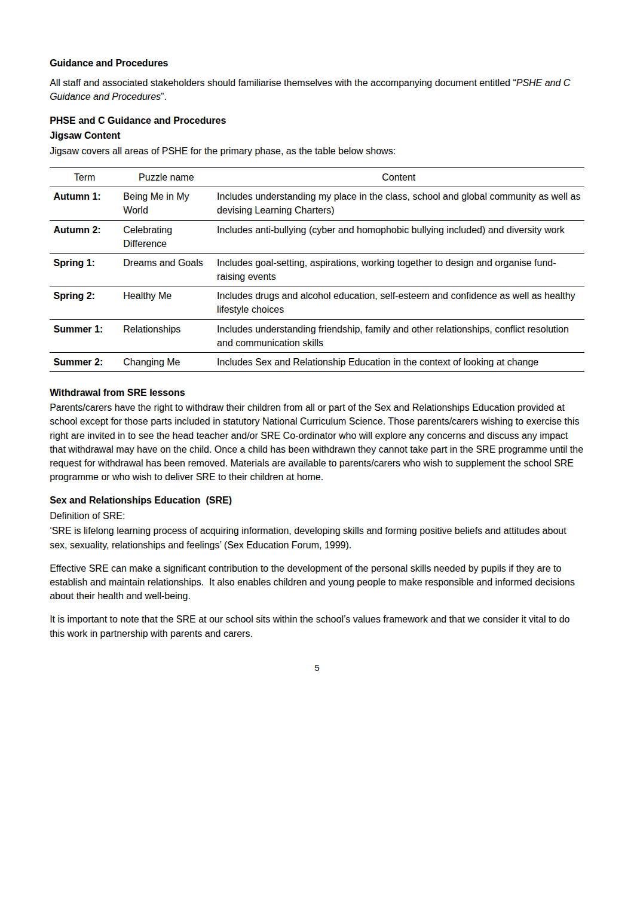Guidance and Procedures
All staff and associated stakeholders should familiarise themselves with the accompanying document entitled “PSHE and C Guidance and Procedures”.
PHSE and C Guidance and Procedures
Jigsaw Content
Jigsaw covers all areas of PSHE for the primary phase, as the table below shows:
| Term | Puzzle name | Content |
| --- | --- | --- |
| Autumn 1: | Being Me in My World | Includes understanding my place in the class, school and global community as well as devising Learning Charters) |
| Autumn 2: | Celebrating Difference | Includes anti-bullying (cyber and homophobic bullying included) and diversity work |
| Spring 1: | Dreams and Goals | Includes goal-setting, aspirations, working together to design and organise fund-raising events |
| Spring 2: | Healthy Me | Includes drugs and alcohol education, self-esteem and confidence as well as healthy lifestyle choices |
| Summer 1: | Relationships | Includes understanding friendship, family and other relationships, conflict resolution and communication skills |
| Summer 2: | Changing Me | Includes Sex and Relationship Education in the context of looking at change |
Withdrawal from SRE lessons
Parents/carers have the right to withdraw their children from all or part of the Sex and Relationships Education provided at school except for those parts included in statutory National Curriculum Science. Those parents/carers wishing to exercise this right are invited in to see the head teacher and/or SRE Co-ordinator who will explore any concerns and discuss any impact that withdrawal may have on the child. Once a child has been withdrawn they cannot take part in the SRE programme until the request for withdrawal has been removed. Materials are available to parents/carers who wish to supplement the school SRE programme or who wish to deliver SRE to their children at home.
Sex and Relationships Education (SRE)
Definition of SRE:
‘SRE is lifelong learning process of acquiring information, developing skills and forming positive beliefs and attitudes about sex, sexuality, relationships and feelings’ (Sex Education Forum, 1999).
Effective SRE can make a significant contribution to the development of the personal skills needed by pupils if they are to establish and maintain relationships. It also enables children and young people to make responsible and informed decisions about their health and well-being.
It is important to note that the SRE at our school sits within the school’s values framework and that we consider it vital to do this work in partnership with parents and carers.
5